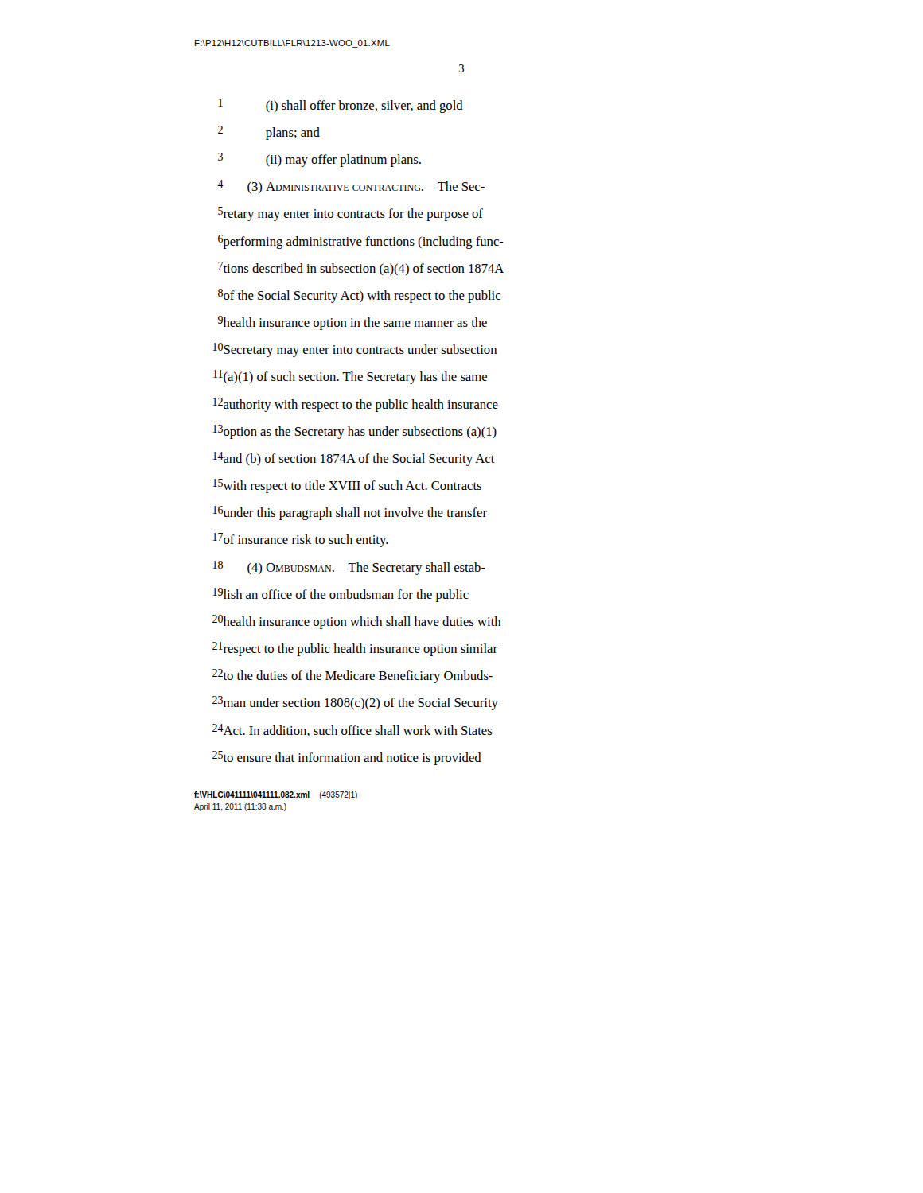F:\P12\H12\CUTBILL\FLR\1213-WOO_01.XML
3
| 1 | (i) shall offer bronze, silver, and gold |
| 2 | plans; and |
| 3 | (ii) may offer platinum plans. |
| 4 | (3) Administrative contracting. —The Sec- |
| 5 | retary may enter into contracts for the purpose of |
| 6 | performing administrative functions (including func- |
| 7 | tions described in subsection (a)(4) of section 1874A |
| 8 | of the Social Security Act) with respect to the public |
| 9 | health insurance option in the same manner as the |
| 10 | Secretary may enter into contracts under subsection |
| 11 | (a)(1) of such section. The Secretary has the same |
| 12 | authority with respect to the public health insurance |
| 13 | option as the Secretary has under subsections (a)(1) |
| 14 | and (b) of section 1874A of the Social Security Act |
| 15 | with respect to title XVIII of such Act. Contracts |
| 16 | under this paragraph shall not involve the transfer |
| 17 | of insurance risk to such entity. |
| 18 | (4) Ombudsman. —The Secretary shall estab- |
| 19 | lish an office of the ombudsman for the public |
| 20 | health insurance option which shall have duties with |
| 21 | respect to the public health insurance option similar |
| 22 | to the duties of the Medicare Beneficiary Ombuds- |
| 23 | man under section 1808(c)(2) of the Social Security |
| 24 | Act. In addition, such office shall work with States |
| 25 | to ensure that information and notice is provided |
f:\VHLC\041111\041111.082.xml(493572|1)
April 11, 2011 (11:38 a.m.)